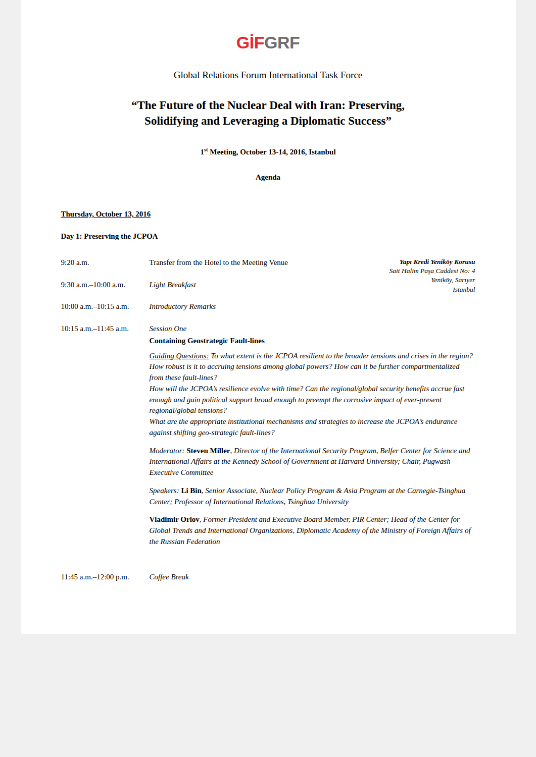GİF GRF
Global Relations Forum International Task Force
“The Future of the Nuclear Deal with Iran: Preserving,
Solidifying and Leveraging a Diplomatic Success”
1st Meeting, October 13-14, 2016, Istanbul
Agenda
Thursday, October 13, 2016
Day 1: Preserving the JCPOA
Yapı Kredi Yeniköy Korusu
Sait Halim Paşa Caddesi No: 4
Yeniköy, Sarıyer
Istanbul
9:20 a.m.
Transfer from the Hotel to the Meeting Venue
9:30 a.m.–10:00 a.m.
Light Breakfast
10:00 a.m.–10:15 a.m.
Introductory Remarks
10:15 a.m.–11:45 a.m.
Session One
Containing Geostrategic Fault-lines
Guiding Questions: To what extent is the JCPOA resilient to the broader tensions and crises in the region? How robust is it to accruing tensions among global powers? How can it be further compartmentalized from these fault-lines?
How will the JCPOA’s resilience evolve with time? Can the regional/global security benefits accrue fast enough and gain political support broad enough to preempt the corrosive impact of ever-present regional/global tensions?
What are the appropriate institutional mechanisms and strategies to increase the JCPOA’s endurance against shifting geo-strategic fault-lines?
Moderator: Steven Miller, Director of the International Security Program, Belfer Center for Science and International Affairs at the Kennedy School of Government at Harvard University; Chair, Pugwash Executive Committee
Speakers: Li Bin, Senior Associate, Nuclear Policy Program & Asia Program at the Carnegie-Tsinghua Center; Professor of International Relations, Tsinghua University
Vladimir Orlov, Former President and Executive Board Member, PIR Center; Head of the Center for Global Trends and International Organizations, Diplomatic Academy of the Ministry of Foreign Affairs of the Russian Federation
11:45 a.m.–12:00 p.m.
Coffee Break